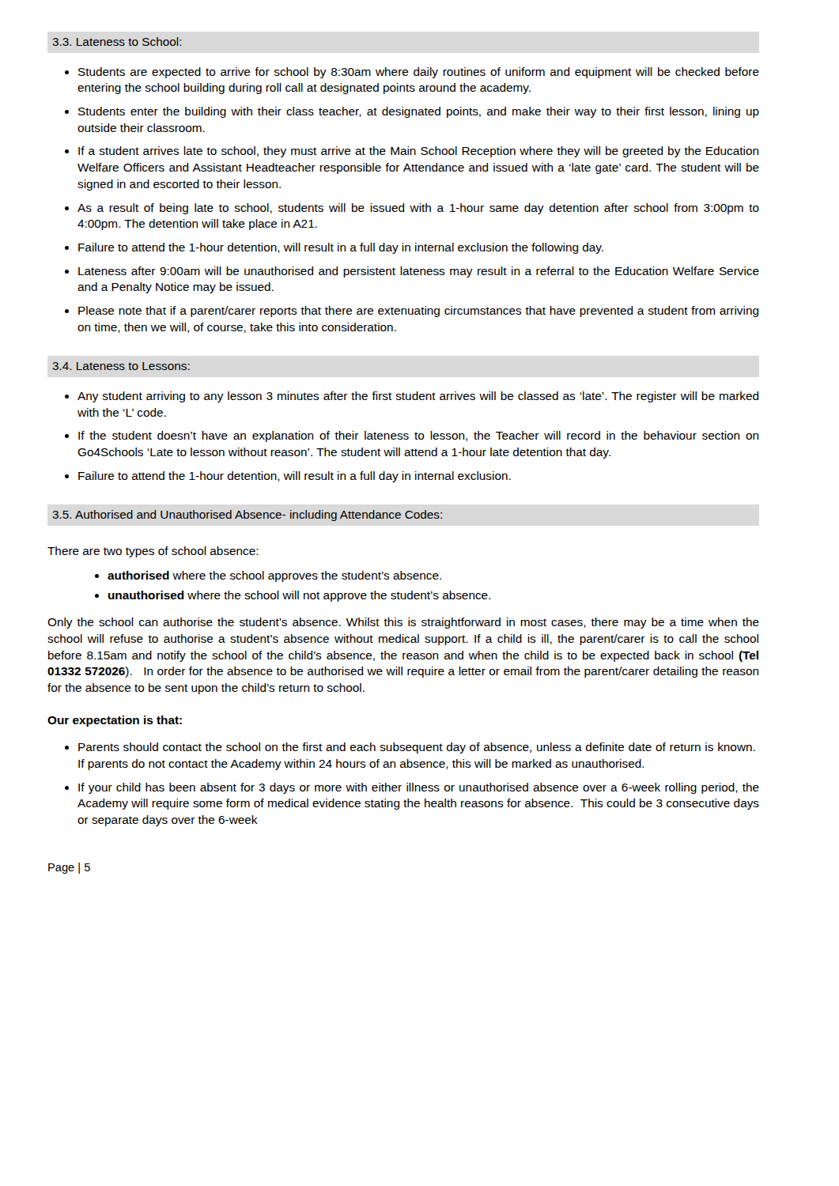3.3. Lateness to School:
Students are expected to arrive for school by 8:30am where daily routines of uniform and equipment will be checked before entering the school building during roll call at designated points around the academy.
Students enter the building with their class teacher, at designated points, and make their way to their first lesson, lining up outside their classroom.
If a student arrives late to school, they must arrive at the Main School Reception where they will be greeted by the Education Welfare Officers and Assistant Headteacher responsible for Attendance and issued with a ‘late gate’ card. The student will be signed in and escorted to their lesson.
As a result of being late to school, students will be issued with a 1-hour same day detention after school from 3:00pm to 4:00pm. The detention will take place in A21.
Failure to attend the 1-hour detention, will result in a full day in internal exclusion the following day.
Lateness after 9:00am will be unauthorised and persistent lateness may result in a referral to the Education Welfare Service and a Penalty Notice may be issued.
Please note that if a parent/carer reports that there are extenuating circumstances that have prevented a student from arriving on time, then we will, of course, take this into consideration.
3.4. Lateness to Lessons:
Any student arriving to any lesson 3 minutes after the first student arrives will be classed as ‘late’. The register will be marked with the ‘L’ code.
If the student doesn’t have an explanation of their lateness to lesson, the Teacher will record in the behaviour section on Go4Schools ‘Late to lesson without reason’. The student will attend a 1-hour late detention that day.
Failure to attend the 1-hour detention, will result in a full day in internal exclusion.
3.5. Authorised and Unauthorised Absence- including Attendance Codes:
There are two types of school absence:
authorised where the school approves the student’s absence.
unauthorised where the school will not approve the student’s absence.
Only the school can authorise the student’s absence. Whilst this is straightforward in most cases, there may be a time when the school will refuse to authorise a student’s absence without medical support. If a child is ill, the parent/carer is to call the school before 8.15am and notify the school of the child’s absence, the reason and when the child is to be expected back in school (Tel 01332 572026). In order for the absence to be authorised we will require a letter or email from the parent/carer detailing the reason for the absence to be sent upon the child’s return to school.
Our expectation is that:
Parents should contact the school on the first and each subsequent day of absence, unless a definite date of return is known. If parents do not contact the Academy within 24 hours of an absence, this will be marked as unauthorised.
If your child has been absent for 3 days or more with either illness or unauthorised absence over a 6-week rolling period, the Academy will require some form of medical evidence stating the health reasons for absence. This could be 3 consecutive days or separate days over the 6-week
Page | 5